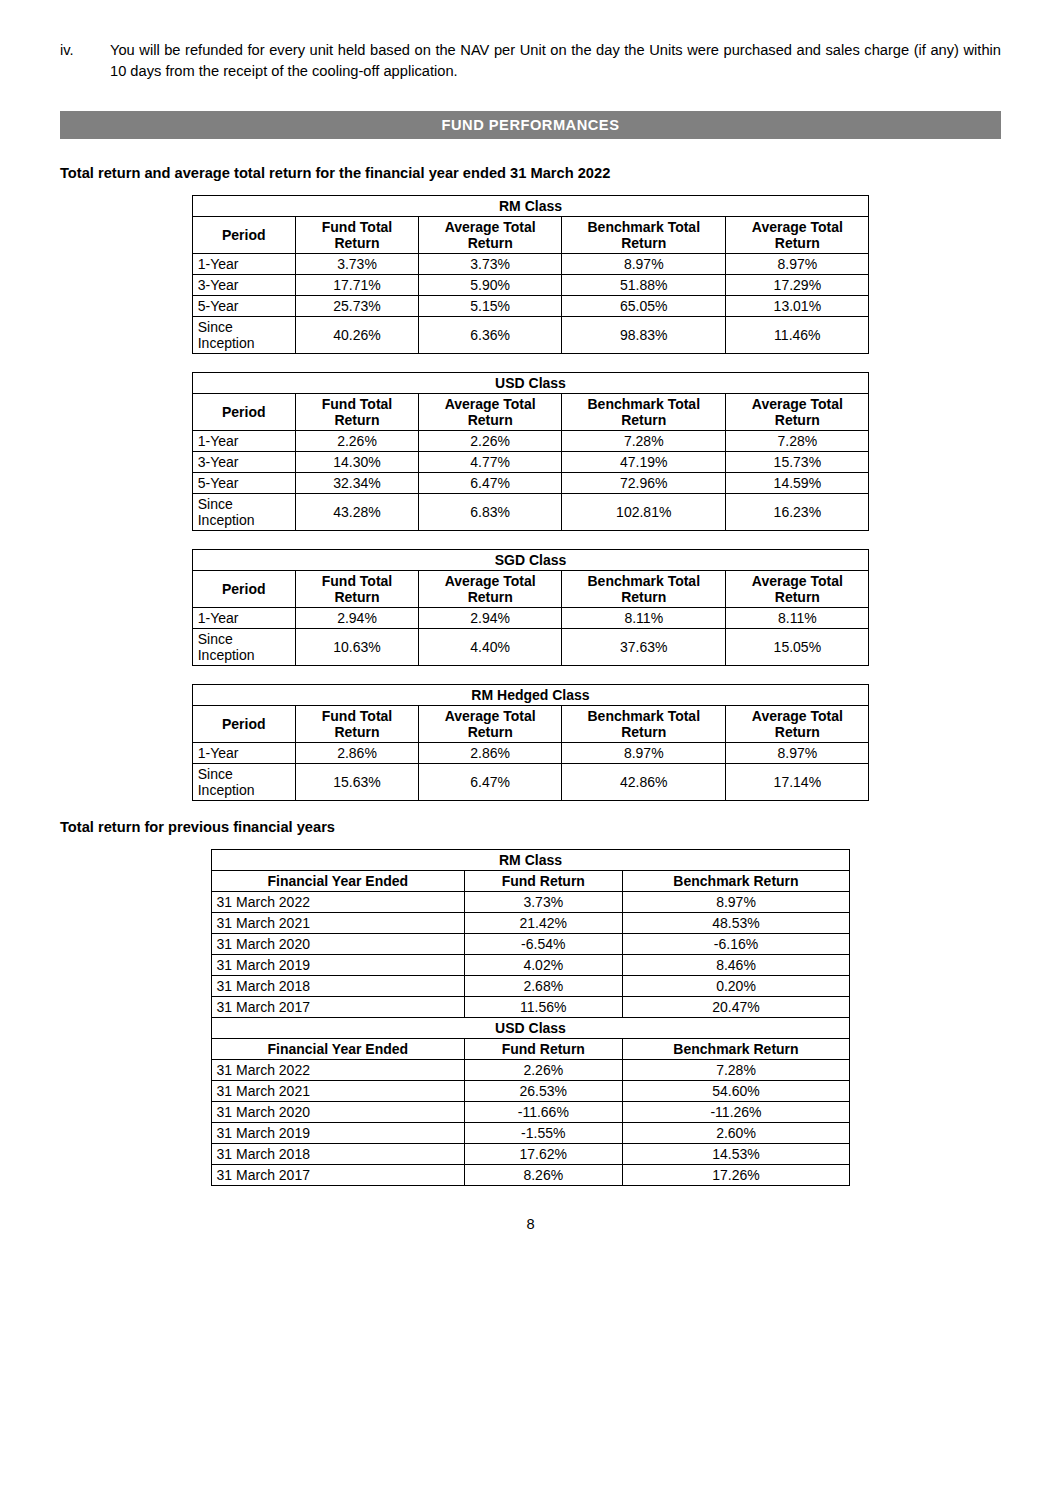iv.
You will be refunded for every unit held based on the NAV per Unit on the day the Units were purchased and sales charge (if any) within 10 days from the receipt of the cooling-off application.
FUND PERFORMANCES
Total return and average total return for the financial year ended 31 March 2022
| RM Class |
| --- |
| Period | Fund Total Return | Average Total Return | Benchmark Total Return | Average Total Return |
| 1-Year | 3.73% | 3.73% | 8.97% | 8.97% |
| 3-Year | 17.71% | 5.90% | 51.88% | 17.29% |
| 5-Year | 25.73% | 5.15% | 65.05% | 13.01% |
| Since Inception | 40.26% | 6.36% | 98.83% | 11.46% |
| USD Class |
| --- |
| Period | Fund Total Return | Average Total Return | Benchmark Total Return | Average Total Return |
| 1-Year | 2.26% | 2.26% | 7.28% | 7.28% |
| 3-Year | 14.30% | 4.77% | 47.19% | 15.73% |
| 5-Year | 32.34% | 6.47% | 72.96% | 14.59% |
| Since Inception | 43.28% | 6.83% | 102.81% | 16.23% |
| SGD Class |
| --- |
| Period | Fund Total Return | Average Total Return | Benchmark Total Return | Average Total Return |
| 1-Year | 2.94% | 2.94% | 8.11% | 8.11% |
| Since Inception | 10.63% | 4.40% | 37.63% | 15.05% |
| RM Hedged Class |
| --- |
| Period | Fund Total Return | Average Total Return | Benchmark Total Return | Average Total Return |
| 1-Year | 2.86% | 2.86% | 8.97% | 8.97% |
| Since Inception | 15.63% | 6.47% | 42.86% | 17.14% |
Total return for previous financial years
| RM Class |
| --- |
| Financial Year Ended | Fund Return | Benchmark Return |
| 31 March 2022 | 3.73% | 8.97% |
| 31 March 2021 | 21.42% | 48.53% |
| 31 March 2020 | -6.54% | -6.16% |
| 31 March 2019 | 4.02% | 8.46% |
| 31 March 2018 | 2.68% | 0.20% |
| 31 March 2017 | 11.56% | 20.47% |
| USD Class |
| Financial Year Ended | Fund Return | Benchmark Return |
| 31 March 2022 | 2.26% | 7.28% |
| 31 March 2021 | 26.53% | 54.60% |
| 31 March 2020 | -11.66% | -11.26% |
| 31 March 2019 | -1.55% | 2.60% |
| 31 March 2018 | 17.62% | 14.53% |
| 31 March 2017 | 8.26% | 17.26% |
8